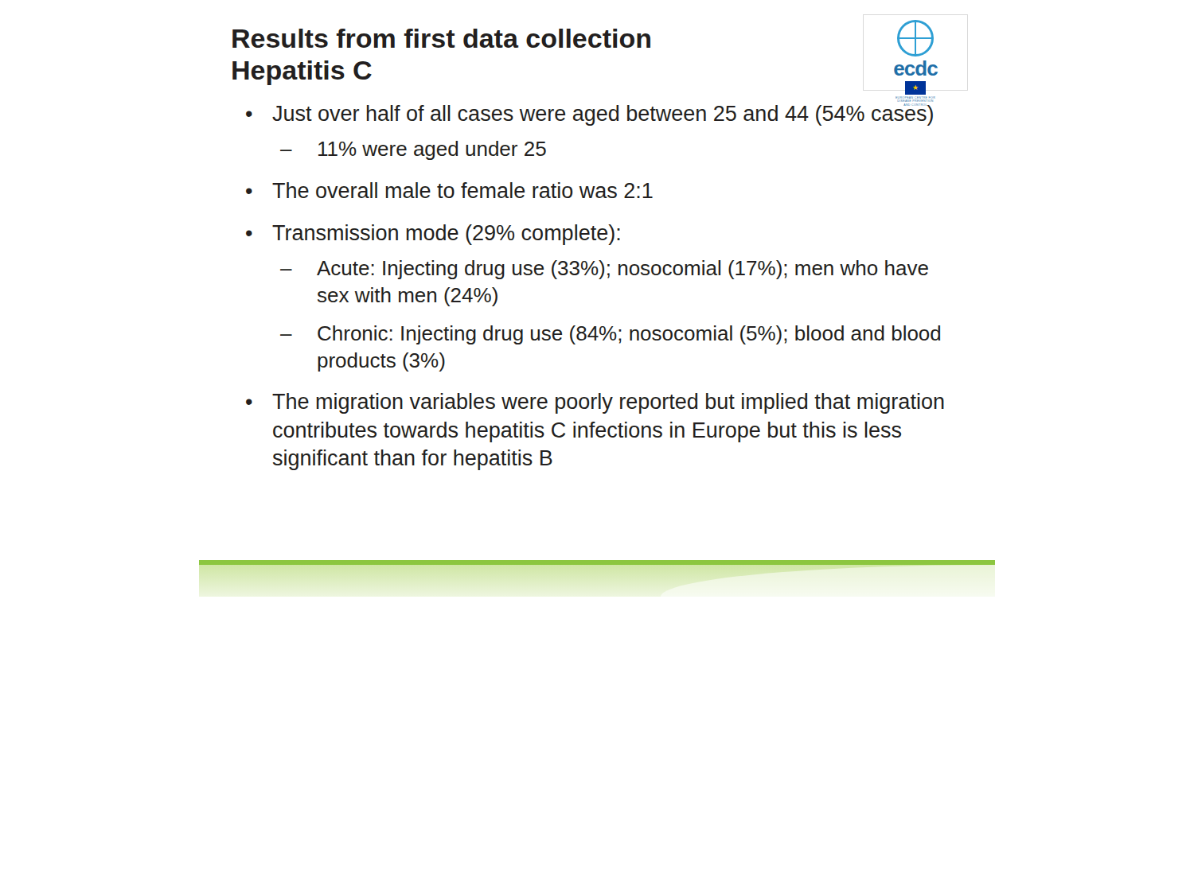ecdc
European Centre for
Disease Prevention
and Control
Results from first data collection
Hepatitis C
• Just over half of all cases were aged between 25 and 44 (54% cases)
–11% were aged under 25
• The overall male to female ratio was 2:1
• Transmission mode (29% complete):
–Acute: Injecting drug use (33%); nosocomial (17%); men who have sex with men (24%)
–Chronic: Injecting drug use (84%; nosocomial (5%); blood and blood products (3%)
• The migration variables were poorly reported but implied that migration contributes towards hepatitis C infections in Europe but this is less significant than for hepatitis B